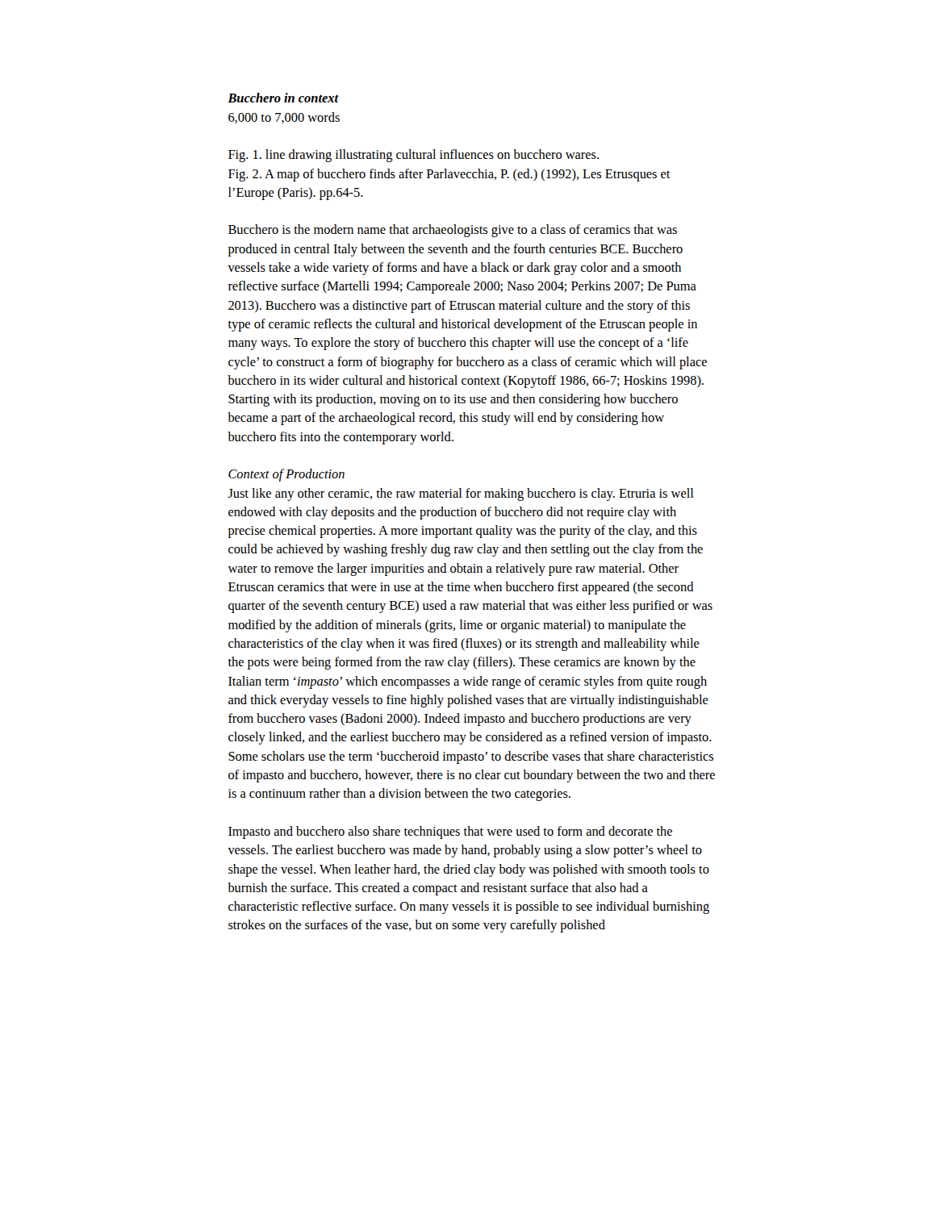Bucchero in context
6,000 to 7,000 words
Fig. 1. line drawing illustrating cultural influences on bucchero wares.
Fig. 2. A map of bucchero finds after Parlavecchia, P. (ed.) (1992), Les Etrusques et l’Europe (Paris). pp.64-5.
Bucchero is the modern name that archaeologists give to a class of ceramics that was produced in central Italy between the seventh and the fourth centuries BCE. Bucchero vessels take a wide variety of forms and have a black or dark gray color and a smooth reflective surface (Martelli 1994; Camporeale 2000; Naso 2004; Perkins 2007; De Puma 2013). Bucchero was a distinctive part of Etruscan material culture and the story of this type of ceramic reflects the cultural and historical development of the Etruscan people in many ways. To explore the story of bucchero this chapter will use the concept of a ‘life cycle’ to construct a form of biography for bucchero as a class of ceramic which will place bucchero in its wider cultural and historical context (Kopytoff 1986, 66-7; Hoskins 1998). Starting with its production, moving on to its use and then considering how bucchero became a part of the archaeological record, this study will end by considering how bucchero fits into the contemporary world.
Context of Production
Just like any other ceramic, the raw material for making bucchero is clay. Etruria is well endowed with clay deposits and the production of bucchero did not require clay with precise chemical properties. A more important quality was the purity of the clay, and this could be achieved by washing freshly dug raw clay and then settling out the clay from the water to remove the larger impurities and obtain a relatively pure raw material. Other Etruscan ceramics that were in use at the time when bucchero first appeared (the second quarter of the seventh century BCE) used a raw material that was either less purified or was modified by the addition of minerals (grits, lime or organic material) to manipulate the characteristics of the clay when it was fired (fluxes) or its strength and malleability while the pots were being formed from the raw clay (fillers). These ceramics are known by the Italian term ‘impasto’ which encompasses a wide range of ceramic styles from quite rough and thick everyday vessels to fine highly polished vases that are virtually indistinguishable from bucchero vases (Badoni 2000). Indeed impasto and bucchero productions are very closely linked, and the earliest bucchero may be considered as a refined version of impasto. Some scholars use the term ‘buccheroid impasto’ to describe vases that share characteristics of impasto and bucchero, however, there is no clear cut boundary between the two and there is a continuum rather than a division between the two categories.
Impasto and bucchero also share techniques that were used to form and decorate the vessels. The earliest bucchero was made by hand, probably using a slow potter’s wheel to shape the vessel. When leather hard, the dried clay body was polished with smooth tools to burnish the surface. This created a compact and resistant surface that also had a characteristic reflective surface. On many vessels it is possible to see individual burnishing strokes on the surfaces of the vase, but on some very carefully polished